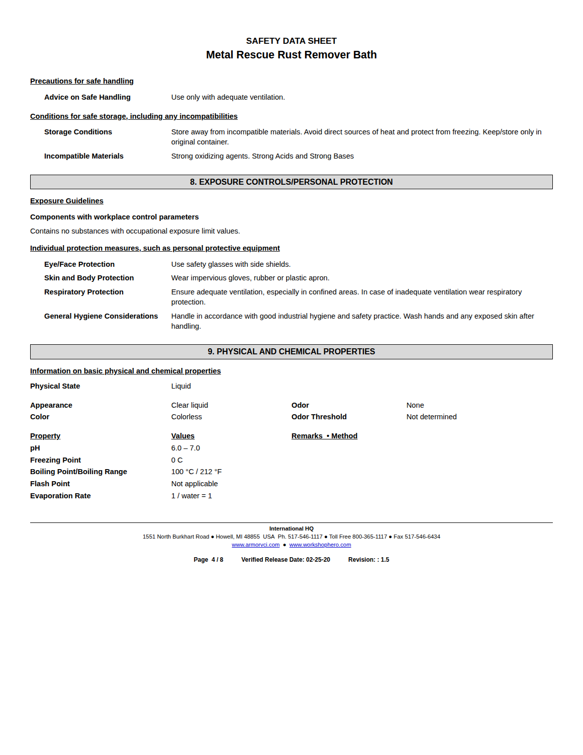SAFETY DATA SHEET
Metal Rescue Rust Remover Bath
Precautions for safe handling
| Advice on Safe Handling | Use only with adequate ventilation. |
Conditions for safe storage, including any incompatibilities
| Storage Conditions | Store away from incompatible materials. Avoid direct sources of heat and protect from freezing. Keep/store only in original container. |
| Incompatible Materials | Strong oxidizing agents. Strong Acids and Strong Bases |
8. EXPOSURE CONTROLS/PERSONAL PROTECTION
Exposure Guidelines
Components with workplace control parameters
Contains no substances with occupational exposure limit values.
Individual protection measures, such as personal protective equipment
| Eye/Face Protection | Use safety glasses with side shields. |
| Skin and Body Protection | Wear impervious gloves, rubber or plastic apron. |
| Respiratory Protection | Ensure adequate ventilation, especially in confined areas. In case of inadequate ventilation wear respiratory protection. |
| General Hygiene Considerations | Handle in accordance with good industrial hygiene and safety practice. Wash hands and any exposed skin after handling. |
9. PHYSICAL AND CHEMICAL PROPERTIES
Information on basic physical and chemical properties
| Physical State | Liquid | | |
| Appearance | Clear liquid | Odor | None |
| Color | Colorless | Odor Threshold | Not determined |
| Property | Values | Remarks • Method |
| pH | 6.0 – 7.0 | | |
| Freezing Point | 0 C | | |
| Boiling Point/Boiling Range | 100 °C / 212 °F | | |
| Flash Point | Not applicable | | |
| Evaporation Rate | 1 / water = 1 | | |
International HQ
1551 North Burkhart Road ● Howell, MI 48855 USA Ph. 517-546-1117 ● Toll Free 800-365-1117 ● Fax 517-546-6434
www.armorvci.com ● www.workshophero.com
Page 4 / 8 Verified Release Date: 02-25-20 Revision: : 1.5